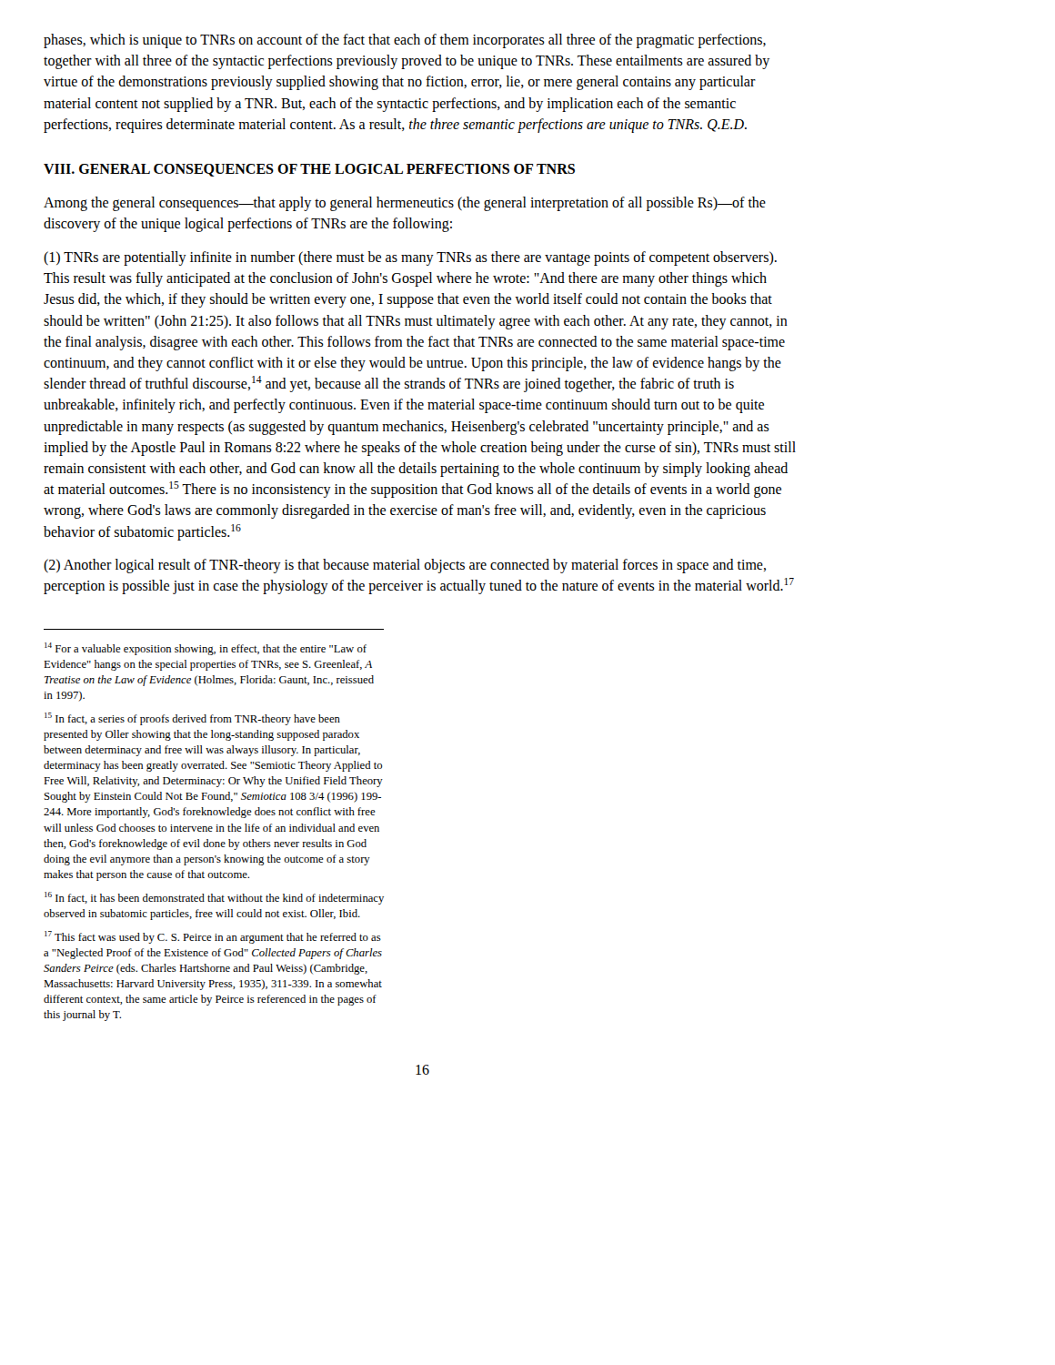phases, which is unique to TNRs on account of the fact that each of them incorporates all three of the pragmatic perfections, together with all three of the syntactic perfections previously proved to be unique to TNRs. These entailments are assured by virtue of the demonstrations previously supplied showing that no fiction, error, lie, or mere general contains any particular material content not supplied by a TNR. But, each of the syntactic perfections, and by implication each of the semantic perfections, requires determinate material content. As a result, the three semantic perfections are unique to TNRs. Q.E.D.
VIII. General Consequences of the Logical Perfections of TNRs
Among the general consequences—that apply to general hermeneutics (the general interpretation of all possible Rs)—of the discovery of the unique logical perfections of TNRs are the following:
(1) TNRs are potentially infinite in number (there must be as many TNRs as there are vantage points of competent observers). This result was fully anticipated at the conclusion of John's Gospel where he wrote: "And there are many other things which Jesus did, the which, if they should be written every one, I suppose that even the world itself could not contain the books that should be written" (John 21:25). It also follows that all TNRs must ultimately agree with each other. At any rate, they cannot, in the final analysis, disagree with each other. This follows from the fact that TNRs are connected to the same material space-time continuum, and they cannot conflict with it or else they would be untrue. Upon this principle, the law of evidence hangs by the slender thread of truthful discourse,14 and yet, because all the strands of TNRs are joined together, the fabric of truth is unbreakable, infinitely rich, and perfectly continuous. Even if the material space-time continuum should turn out to be quite unpredictable in many respects (as suggested by quantum mechanics, Heisenberg's celebrated "uncertainty principle," and as implied by the Apostle Paul in Romans 8:22 where he speaks of the whole creation being under the curse of sin), TNRs must still remain consistent with each other, and God can know all the details pertaining to the whole continuum by simply looking ahead at material outcomes.15 There is no inconsistency in the supposition that God knows all of the details of events in a world gone wrong, where God's laws are commonly disregarded in the exercise of man's free will, and, evidently, even in the capricious behavior of subatomic particles.16
(2) Another logical result of TNR-theory is that because material objects are connected by material forces in space and time, perception is possible just in case the physiology of the perceiver is actually tuned to the nature of events in the material world.17
14 For a valuable exposition showing, in effect, that the entire "Law of Evidence" hangs on the special properties of TNRs, see S. Greenleaf, A Treatise on the Law of Evidence (Holmes, Florida: Gaunt, Inc., reissued in 1997).
15 In fact, a series of proofs derived from TNR-theory have been presented by Oller showing that the long-standing supposed paradox between determinacy and free will was always illusory. In particular, determinacy has been greatly overrated. See "Semiotic Theory Applied to Free Will, Relativity, and Determinacy: Or Why the Unified Field Theory Sought by Einstein Could Not Be Found," Semiotica 108 3/4 (1996) 199-244. More importantly, God's foreknowledge does not conflict with free will unless God chooses to intervene in the life of an individual and even then, God's foreknowledge of evil done by others never results in God doing the evil anymore than a person's knowing the outcome of a story makes that person the cause of that outcome.
16 In fact, it has been demonstrated that without the kind of indeterminacy observed in subatomic particles, free will could not exist. Oller, Ibid.
17 This fact was used by C. S. Peirce in an argument that he referred to as a "Neglected Proof of the Existence of God" Collected Papers of Charles Sanders Peirce (eds. Charles Hartshorne and Paul Weiss) (Cambridge, Massachusetts: Harvard University Press, 1935), 311-339. In a somewhat different context, the same article by Peirce is referenced in the pages of this journal by T.
16